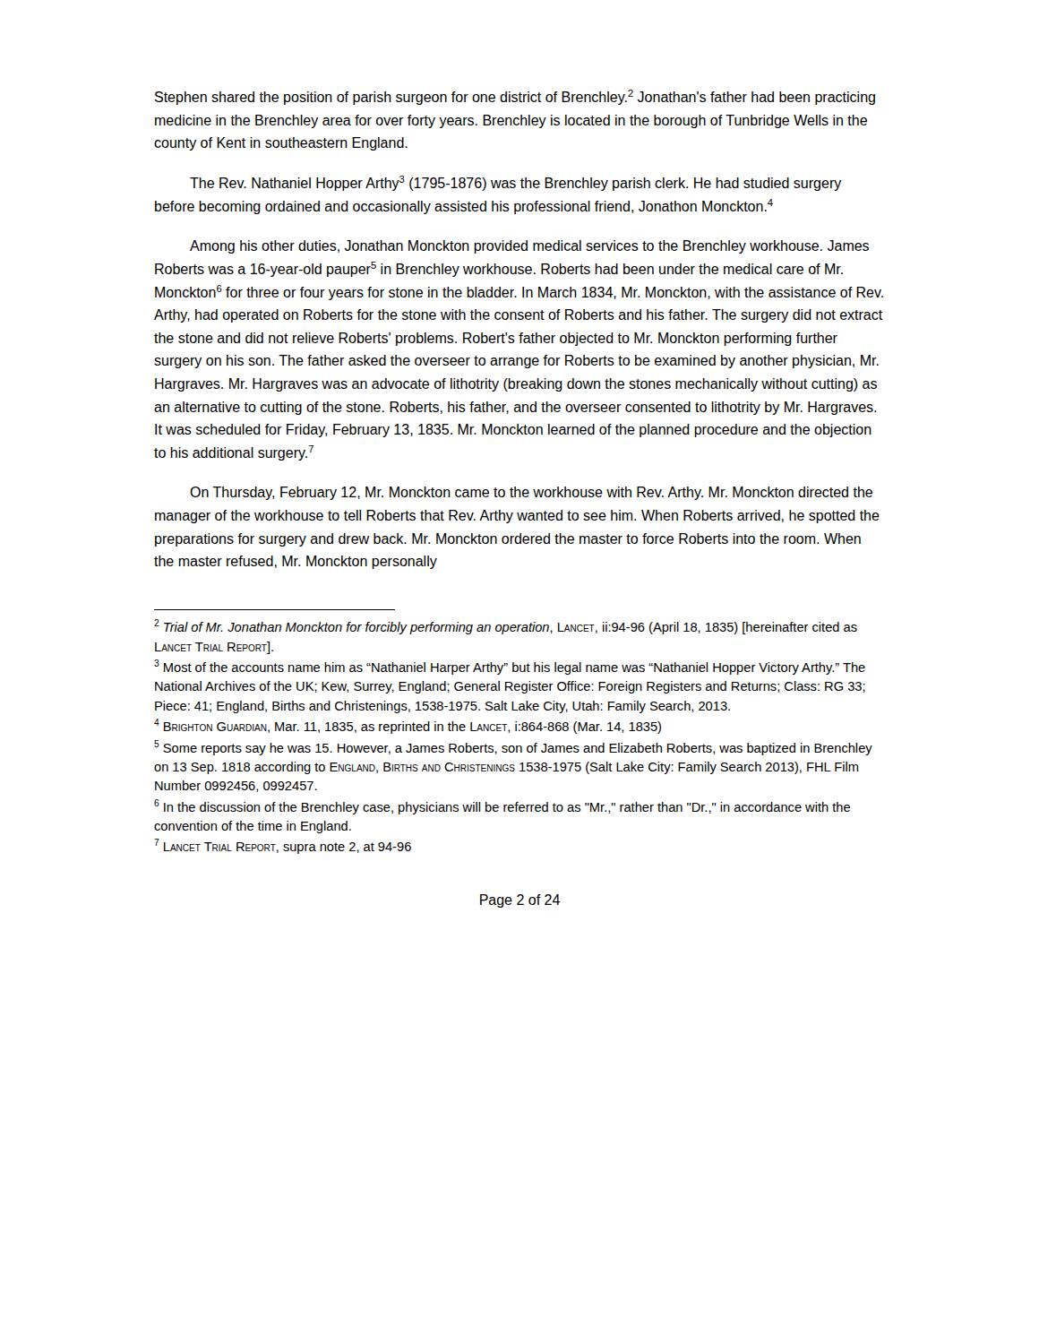Stephen shared the position of parish surgeon for one district of Brenchley.2 Jonathan's father had been practicing medicine in the Brenchley area for over forty years. Brenchley is located in the borough of Tunbridge Wells in the county of Kent in southeastern England.
The Rev. Nathaniel Hopper Arthy3 (1795-1876) was the Brenchley parish clerk. He had studied surgery before becoming ordained and occasionally assisted his professional friend, Jonathon Monckton.4
Among his other duties, Jonathan Monckton provided medical services to the Brenchley workhouse. James Roberts was a 16-year-old pauper5 in Brenchley workhouse. Roberts had been under the medical care of Mr. Monckton6 for three or four years for stone in the bladder. In March 1834, Mr. Monckton, with the assistance of Rev. Arthy, had operated on Roberts for the stone with the consent of Roberts and his father. The surgery did not extract the stone and did not relieve Roberts' problems. Robert's father objected to Mr. Monckton performing further surgery on his son. The father asked the overseer to arrange for Roberts to be examined by another physician, Mr. Hargraves. Mr. Hargraves was an advocate of lithotrity (breaking down the stones mechanically without cutting) as an alternative to cutting of the stone. Roberts, his father, and the overseer consented to lithotrity by Mr. Hargraves. It was scheduled for Friday, February 13, 1835. Mr. Monckton learned of the planned procedure and the objection to his additional surgery.7
On Thursday, February 12, Mr. Monckton came to the workhouse with Rev. Arthy. Mr. Monckton directed the manager of the workhouse to tell Roberts that Rev. Arthy wanted to see him. When Roberts arrived, he spotted the preparations for surgery and drew back. Mr. Monckton ordered the master to force Roberts into the room. When the master refused, Mr. Monckton personally
2 Trial of Mr. Jonathan Monckton for forcibly performing an operation, Lancet, ii:94-96 (April 18, 1835) [hereinafter cited as Lancet Trial Report].
3 Most of the accounts name him as “Nathaniel Harper Arthy” but his legal name was “Nathaniel Hopper Victory Arthy.” The National Archives of the UK; Kew, Surrey, England; General Register Office: Foreign Registers and Returns; Class: RG 33; Piece: 41; England, Births and Christenings, 1538-1975. Salt Lake City, Utah: Family Search, 2013.
4 Brighton Guardian, Mar. 11, 1835, as reprinted in the Lancet, i:864-868 (Mar. 14, 1835)
5 Some reports say he was 15. However, a James Roberts, son of James and Elizabeth Roberts, was baptized in Brenchley on 13 Sep. 1818 according to England, Births and Christenings 1538-1975 (Salt Lake City: Family Search 2013), FHL Film Number 0992456, 0992457.
6 In the discussion of the Brenchley case, physicians will be referred to as "Mr.," rather than "Dr.," in accordance with the convention of the time in England.
7 Lancet Trial Report, supra note 2, at 94-96
Page 2 of 24